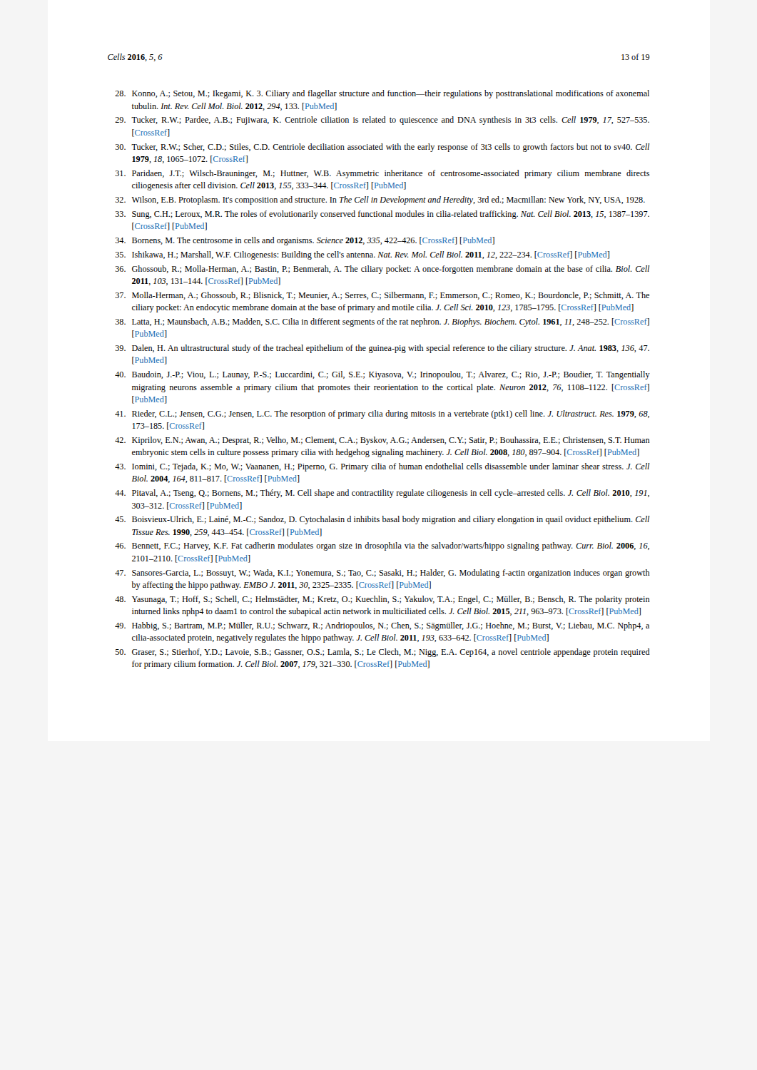Cells 2016, 5, 6
13 of 19
Konno, A.; Setou, M.; Ikegami, K. 3. Ciliary and flagellar structure and function—their regulations by posttranslational modifications of axonemal tubulin. Int. Rev. Cell Mol. Biol. 2012, 294, 133. [PubMed]
Tucker, R.W.; Pardee, A.B.; Fujiwara, K. Centriole ciliation is related to quiescence and DNA synthesis in 3t3 cells. Cell 1979, 17, 527–535. [CrossRef]
Tucker, R.W.; Scher, C.D.; Stiles, C.D. Centriole deciliation associated with the early response of 3t3 cells to growth factors but not to sv40. Cell 1979, 18, 1065–1072. [CrossRef]
Paridaen, J.T.; Wilsch-Brauninger, M.; Huttner, W.B. Asymmetric inheritance of centrosome-associated primary cilium membrane directs ciliogenesis after cell division. Cell 2013, 155, 333–344. [CrossRef] [PubMed]
Wilson, E.B. Protoplasm. It's composition and structure. In The Cell in Development and Heredity, 3rd ed.; Macmillan: New York, NY, USA, 1928.
Sung, C.H.; Leroux, M.R. The roles of evolutionarily conserved functional modules in cilia-related trafficking. Nat. Cell Biol. 2013, 15, 1387–1397. [CrossRef] [PubMed]
Bornens, M. The centrosome in cells and organisms. Science 2012, 335, 422–426. [CrossRef] [PubMed]
Ishikawa, H.; Marshall, W.F. Ciliogenesis: Building the cell's antenna. Nat. Rev. Mol. Cell Biol. 2011, 12, 222–234. [CrossRef] [PubMed]
Ghossoub, R.; Molla-Herman, A.; Bastin, P.; Benmerah, A. The ciliary pocket: A once-forgotten membrane domain at the base of cilia. Biol. Cell 2011, 103, 131–144. [CrossRef] [PubMed]
Molla-Herman, A.; Ghossoub, R.; Blisnick, T.; Meunier, A.; Serres, C.; Silbermann, F.; Emmerson, C.; Romeo, K.; Bourdoncle, P.; Schmitt, A. The ciliary pocket: An endocytic membrane domain at the base of primary and motile cilia. J. Cell Sci. 2010, 123, 1785–1795. [CrossRef] [PubMed]
Latta, H.; Maunsbach, A.B.; Madden, S.C. Cilia in different segments of the rat nephron. J. Biophys. Biochem. Cytol. 1961, 11, 248–252. [CrossRef] [PubMed]
Dalen, H. An ultrastructural study of the tracheal epithelium of the guinea-pig with special reference to the ciliary structure. J. Anat. 1983, 136, 47. [PubMed]
Baudoin, J.-P.; Viou, L.; Launay, P.-S.; Luccardini, C.; Gil, S.E.; Kiyasova, V.; Irinopoulou, T.; Alvarez, C.; Rio, J.-P.; Boudier, T. Tangentially migrating neurons assemble a primary cilium that promotes their reorientation to the cortical plate. Neuron 2012, 76, 1108–1122. [CrossRef] [PubMed]
Rieder, C.L.; Jensen, C.G.; Jensen, L.C. The resorption of primary cilia during mitosis in a vertebrate (ptk1) cell line. J. Ultrastruct. Res. 1979, 68, 173–185. [CrossRef]
Kiprilov, E.N.; Awan, A.; Desprat, R.; Velho, M.; Clement, C.A.; Byskov, A.G.; Andersen, C.Y.; Satir, P.; Bouhassira, E.E.; Christensen, S.T. Human embryonic stem cells in culture possess primary cilia with hedgehog signaling machinery. J. Cell Biol. 2008, 180, 897–904. [CrossRef] [PubMed]
Iomini, C.; Tejada, K.; Mo, W.; Vaananen, H.; Piperno, G. Primary cilia of human endothelial cells disassemble under laminar shear stress. J. Cell Biol. 2004, 164, 811–817. [CrossRef] [PubMed]
Pitaval, A.; Tseng, Q.; Bornens, M.; Théry, M. Cell shape and contractility regulate ciliogenesis in cell cycle–arrested cells. J. Cell Biol. 2010, 191, 303–312. [CrossRef] [PubMed]
Boisvieux-Ulrich, E.; Lainé, M.-C.; Sandoz, D. Cytochalasin d inhibits basal body migration and ciliary elongation in quail oviduct epithelium. Cell Tissue Res. 1990, 259, 443–454. [CrossRef] [PubMed]
Bennett, F.C.; Harvey, K.F. Fat cadherin modulates organ size in drosophila via the salvador/warts/hippo signaling pathway. Curr. Biol. 2006, 16, 2101–2110. [CrossRef] [PubMed]
Sansores-Garcia, L.; Bossuyt, W.; Wada, K.I.; Yonemura, S.; Tao, C.; Sasaki, H.; Halder, G. Modulating f-actin organization induces organ growth by affecting the hippo pathway. EMBO J. 2011, 30, 2325–2335. [CrossRef] [PubMed]
Yasunaga, T.; Hoff, S.; Schell, C.; Helmstädter, M.; Kretz, O.; Kuechlin, S.; Yakulov, T.A.; Engel, C.; Müller, B.; Bensch, R. The polarity protein inturned links nphp4 to daam1 to control the subapical actin network in multiciliated cells. J. Cell Biol. 2015, 211, 963–973. [CrossRef] [PubMed]
Habbig, S.; Bartram, M.P.; Müller, R.U.; Schwarz, R.; Andriopoulos, N.; Chen, S.; Sägmüller, J.G.; Hoehne, M.; Burst, V.; Liebau, M.C. Nphp4, a cilia-associated protein, negatively regulates the hippo pathway. J. Cell Biol. 2011, 193, 633–642. [CrossRef] [PubMed]
Graser, S.; Stierhof, Y.D.; Lavoie, S.B.; Gassner, O.S.; Lamla, S.; Le Clech, M.; Nigg, E.A. Cep164, a novel centriole appendage protein required for primary cilium formation. J. Cell Biol. 2007, 179, 321–330. [CrossRef] [PubMed]